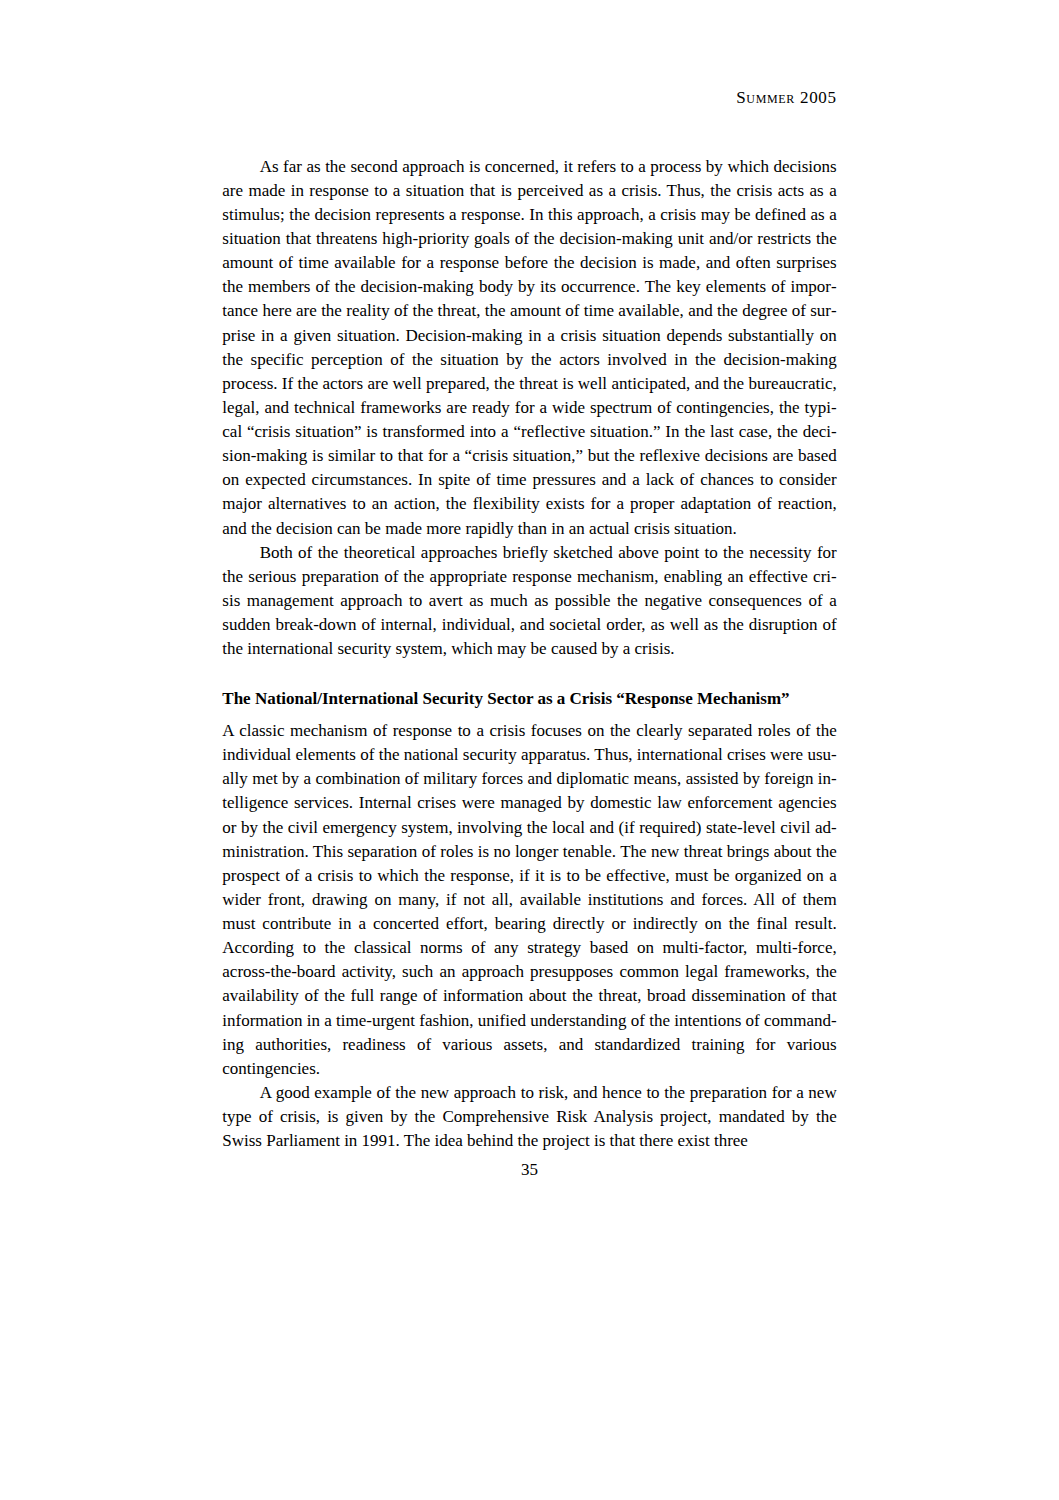Summer 2005
As far as the second approach is concerned, it refers to a process by which decisions are made in response to a situation that is perceived as a crisis. Thus, the crisis acts as a stimulus; the decision represents a response. In this approach, a crisis may be defined as a situation that threatens high-priority goals of the decision-making unit and/or restricts the amount of time available for a response before the decision is made, and often surprises the members of the decision-making body by its occurrence. The key elements of importance here are the reality of the threat, the amount of time available, and the degree of surprise in a given situation. Decision-making in a crisis situation depends substantially on the specific perception of the situation by the actors involved in the decision-making process. If the actors are well prepared, the threat is well anticipated, and the bureaucratic, legal, and technical frameworks are ready for a wide spectrum of contingencies, the typical “crisis situation” is transformed into a “reflective situation.” In the last case, the decision-making is similar to that for a “crisis situation,” but the reflexive decisions are based on expected circumstances. In spite of time pressures and a lack of chances to consider major alternatives to an action, the flexibility exists for a proper adaptation of reaction, and the decision can be made more rapidly than in an actual crisis situation.
Both of the theoretical approaches briefly sketched above point to the necessity for the serious preparation of the appropriate response mechanism, enabling an effective crisis management approach to avert as much as possible the negative consequences of a sudden break-down of internal, individual, and societal order, as well as the disruption of the international security system, which may be caused by a crisis.
The National/International Security Sector as a Crisis “Response Mechanism”
A classic mechanism of response to a crisis focuses on the clearly separated roles of the individual elements of the national security apparatus. Thus, international crises were usually met by a combination of military forces and diplomatic means, assisted by foreign intelligence services. Internal crises were managed by domestic law enforcement agencies or by the civil emergency system, involving the local and (if required) state-level civil administration. This separation of roles is no longer tenable. The new threat brings about the prospect of a crisis to which the response, if it is to be effective, must be organized on a wider front, drawing on many, if not all, available institutions and forces. All of them must contribute in a concerted effort, bearing directly or indirectly on the final result. According to the classical norms of any strategy based on multi-factor, multi-force, across-the-board activity, such an approach presupposes common legal frameworks, the availability of the full range of information about the threat, broad dissemination of that information in a time-urgent fashion, unified understanding of the intentions of commanding authorities, readiness of various assets, and standardized training for various contingencies.
A good example of the new approach to risk, and hence to the preparation for a new type of crisis, is given by the Comprehensive Risk Analysis project, mandated by the Swiss Parliament in 1991. The idea behind the project is that there exist three
35